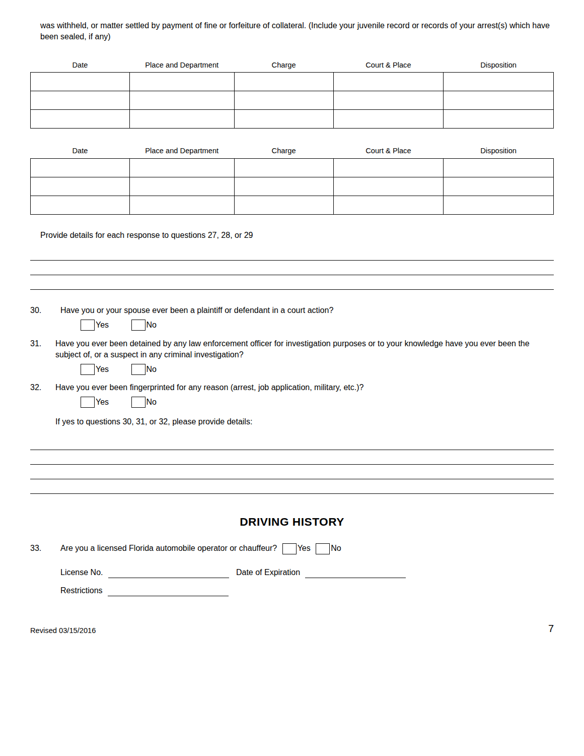was withheld, or matter settled by payment of fine or forfeiture of collateral. (Include your juvenile record or records of your arrest(s) which have been sealed, if any)
| Date | Place and Department | Charge | Court & Place | Disposition |
| --- | --- | --- | --- | --- |
| Date | Place and Department | Charge | Court & Place | Disposition |
| --- | --- | --- | --- | --- |
Provide details for each response to questions 27, 28, or 29
30.
Have you or your spouse ever been a plaintiff or defendant in a court action?
Yes No
31.
Have you ever been detained by any law enforcement officer for investigation purposes or to your knowledge have you ever been the subject of, or a suspect in any criminal investigation?
Yes No
32.
Have you ever been fingerprinted for any reason (arrest, job application, military, etc.)?
Yes No
If yes to questions 30, 31, or 32, please provide details:
DRIVING HISTORY
33.
Are you a licensed Florida automobile operator or chauffeur? Yes No
License No. Date of Expiration
Restrictions
Revised 03/15/2016
7